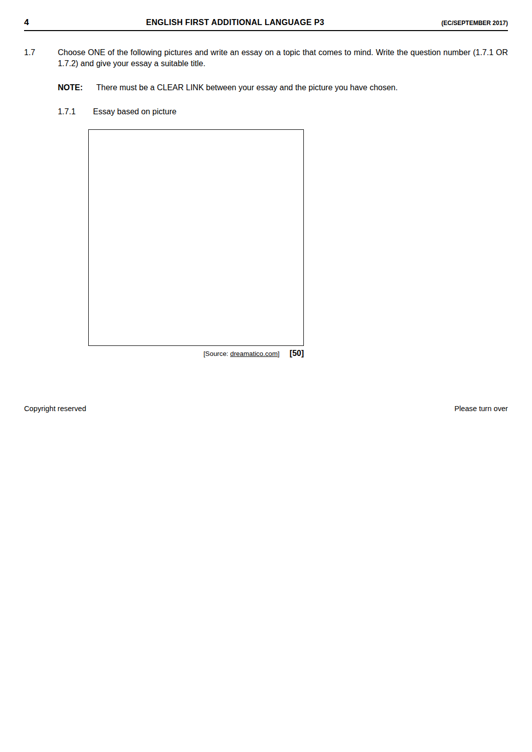4 ENGLISH FIRST ADDITIONAL LANGUAGE P3 (EC/SEPTEMBER 2017)
1.7 Choose ONE of the following pictures and write an essay on a topic that comes to mind. Write the question number (1.7.1 OR 1.7.2) and give your essay a suitable title.
NOTE: There must be a CLEAR LINK between your essay and the picture you have chosen.
1.7.1 Essay based on picture
[Source: dreamatico.com] [50]
Copyright reserved Please turn over